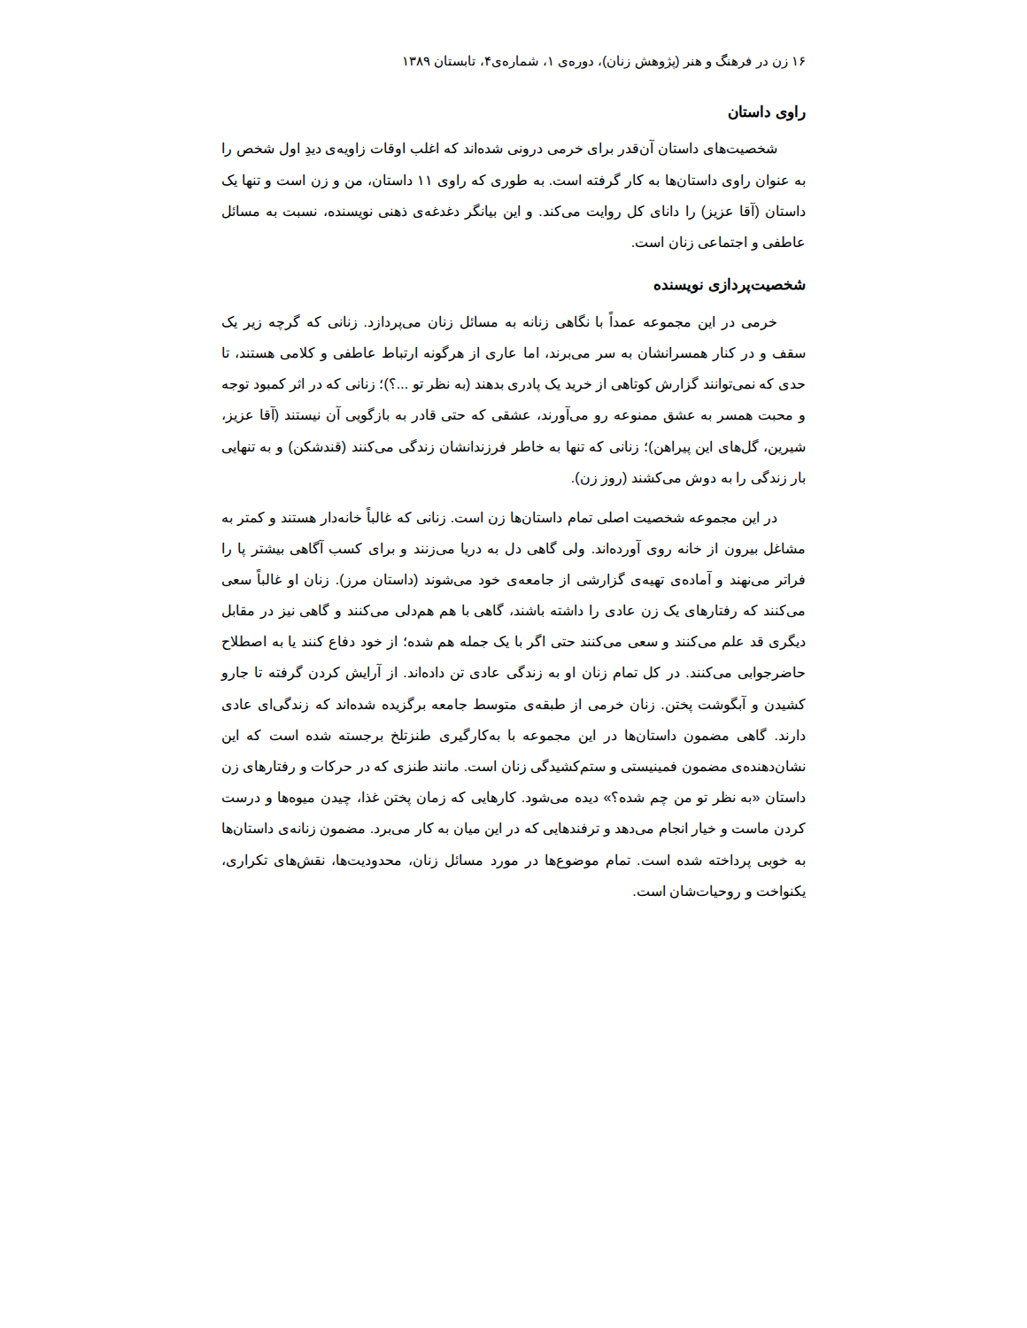۱۶ زن در فرهنگ و هنر (پژوهش زنان)، دوره‌ی ۱، شماره‌ی۴، تابستان ۱۳۸۹
راوی داستان
شخصیت‌های داستان آن‌قدر برای خرمی درونی شده‌اند که اغلب اوقات زاویه‌ی دیدِ اول شخص را به عنوان راوی داستان‌ها به کار گرفته است. به طوری که راوی ۱۱ داستان، من و زن است و تنها یک داستان (آقا عزیز) را دانای کل روایت می‌کند. و این بیانگر دغدغه‌ی ذهنی نویسنده، نسبت به مسائل عاطفی و اجتماعی زنان است.
شخصیت‌پردازی نویسنده
خرمی در این مجموعه عمداً با نگاهی زنانه به مسائل زنان می‌پردازد. زنانی که گرچه زیر یک سقف و در کنار همسرانشان به سر می‌برند، اما عاری از هرگونه ارتباط عاطفی و کلامی هستند، تا حدی که نمی‌توانند گزارش کوتاهی از خرید یک پادری بدهند (به نظر تو ...؟)؛ زنانی که در اثر کمبود توجه و محبت همسر به عشق ممنوعه رو می‌آورند، عشقی که حتی قادر به بازگویی آن نیستند (آقا عزیز، شیرین، گل‌های این پیراهن)؛ زنانی که تنها به خاطر فرزندانشان زندگی می‌کنند (قندشکن) و به تنهایی بار زندگی را به دوش می‌کشند (روز زن).
در این مجموعه شخصیت اصلی تمام داستان‌ها زن است. زنانی که غالباً خانه‌دار هستند و کمتر به مشاغل بیرون از خانه روی آورده‌اند. ولی گاهی دل به دریا می‌زنند و برای کسب آگاهی بیشتر پا را فراتر می‌نهند و آماده‌ی تهیه‌ی گزارشی از جامعه‌ی خود می‌شوند (داستان مرز). زنان او غالباً سعی می‌کنند که رفتارهای یک زن عادی را داشته باشند، گاهی با هم هم‌دلی می‌کنند و گاهی نیز در مقابل دیگری قد علم می‌کنند و سعی می‌کنند حتی اگر با یک جمله هم شده؛ از خود دفاع کنند یا به اصطلاح حاضرجوابی می‌کنند. در کل تمام زنان او به زندگی عادی تن داده‌اند. از آرایش کردن گرفته تا جارو کشیدن و آبگوشت پختن. زنان خرمی از طبقه‌ی متوسط جامعه برگزیده شده‌اند که زندگی‌ای عادی دارند. گاهی مضمون داستان‌ها در این مجموعه با به‌کارگیری طنزتلخ برجسته شده است که این نشان‌دهنده‌ی مضمون فمینیستی و ستم‌کشیدگی زنان است. مانند طنزی که در حرکات و رفتارهای زن داستان «به نظر تو من چم شده؟» دیده می‌شود. کارهایی که زمان پختن غذا، چیدن میوه‌ها و درست کردن ماست و خیار انجام می‌دهد و ترفندهایی که در این میان به کار می‌برد. مضمون زنانه‌ی داستان‌ها به خوبی پرداخته شده است. تمام موضوع‌ها در مورد مسائل زنان، محدودیت‌ها، نقش‌های تکراری، یکنواخت و روحیات‌شان است.